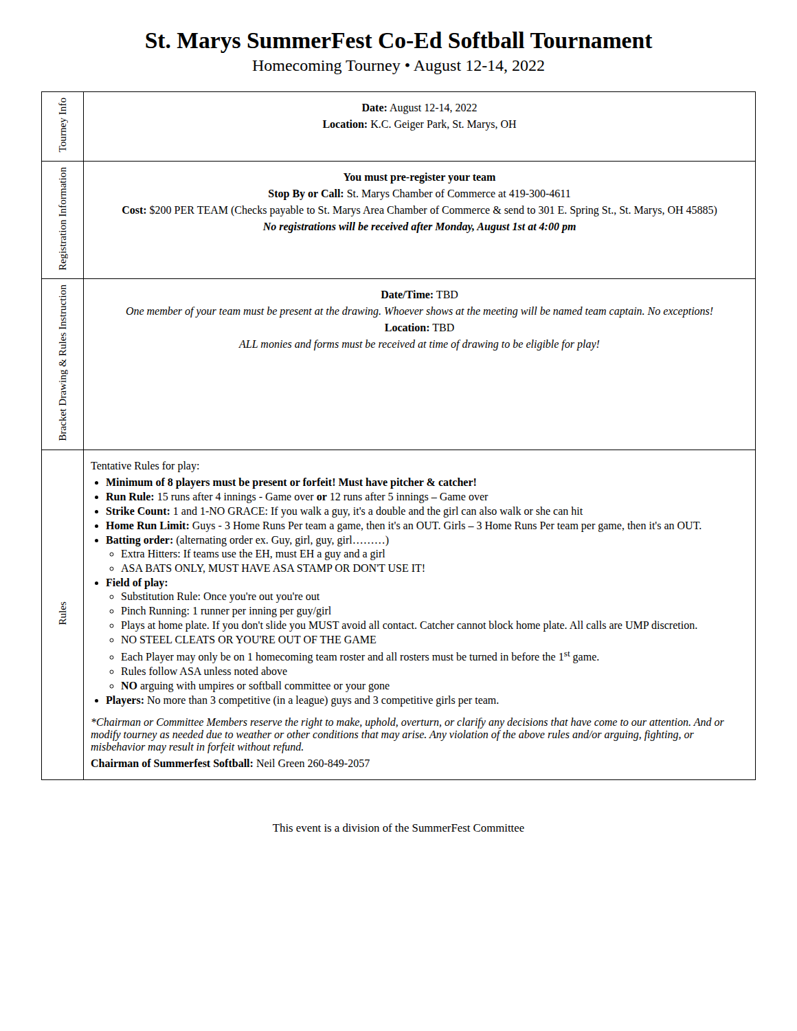St. Marys SummerFest Co-Ed Softball Tournament
Homecoming Tourney • August 12-14, 2022
| Tourney Info | Date: August 12-14, 2022 Location: K.C. Geiger Park, St. Marys, OH |
| Registration Information | You must pre-register your team Stop By or Call: St. Marys Chamber of Commerce at 419-300-4611 Cost: $200 PER TEAM (Checks payable to St. Marys Area Chamber of Commerce & send to 301 E. Spring St., St. Marys, OH 45885) No registrations will be received after Monday, August 1st at 4:00 pm |
| Bracket Drawing & Rules Instruction | Date/Time: TBD One member of your team must be present at the drawing. Whoever shows at the meeting will be named team captain. No exceptions! Location: TBD ALL monies and forms must be received at time of drawing to be eligible for play! |
| Rules | Tentative Rules for play: Minimum of 8 players must be present or forfeit! Must have pitcher & catcher! Run Rule: 15 runs after 4 innings - Game over or 12 runs after 5 innings – Game over Strike Count: 1 and 1-NO GRACE: If you walk a guy, it's a double and the girl can also walk or she can hit Home Run Limit: Guys - 3 Home Runs Per team a game, then it's an OUT. Girls – 3 Home Runs Per team per game, then it's an OUT. Batting order: (alternating order ex. Guy, girl, guy, girl………) Extra Hitters: If teams use the EH, must EH a guy and a girl ASA BATS ONLY, MUST HAVE ASA STAMP OR DON'T USE IT! Field of play: Substitution Rule: Once you're out you're out Pinch Running: 1 runner per inning per guy/girl Plays at home plate. If you don't slide you MUST avoid all contact. Catcher cannot block home plate. All calls are UMP discretion. NO STEEL CLEATS OR YOU'RE OUT OF THE GAME Each Player may only be on 1 homecoming team roster and all rosters must be turned in before the 1 st game. Rules follow ASA unless noted above NO arguing with umpires or softball committee or your gone Players: No more than 3 competitive (in a league) guys and 3 competitive girls per team. *Chairman or Committee Members reserve the right to make, uphold, overturn, or clarify any decisions that have come to our attention. And or modify tourney as needed due to weather or other conditions that may arise. Any violation of the above rules and/or arguing, fighting, or misbehavior may result in forfeit without refund. Chairman of Summerfest Softball: Neil Green 260-849-2057 |
This event is a division of the SummerFest Committee